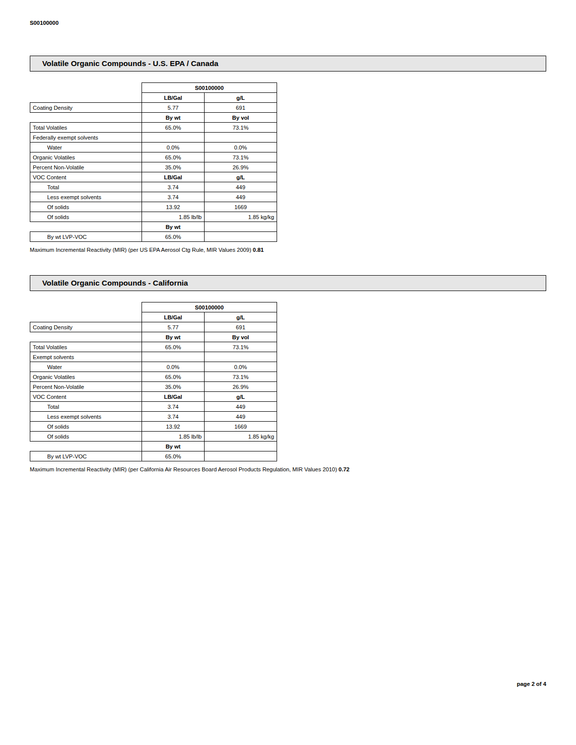S00100000
Volatile Organic Compounds - U.S. EPA / Canada
| | S00100000 |
| | LB/Gal | g/L |
| Coating Density | 5.77 | 691 |
| | By wt | By vol |
| Total Volatiles | 65.0% | 73.1% |
| Federally exempt solvents | | |
| Water | 0.0% | 0.0% |
| Organic Volatiles | 65.0% | 73.1% |
| Percent Non-Volatile | 35.0% | 26.9% |
| VOC Content | LB/Gal | g/L |
| Total | 3.74 | 449 |
| Less exempt solvents | 3.74 | 449 |
| Of solids | 13.92 | 1669 |
| Of solids | 1.85 lb/lb | 1.85 kg/kg |
| | By wt | |
| By wt LVP-VOC | 65.0% | |
Maximum Incremental Reactivity (MIR) (per US EPA Aerosol Ctg Rule, MIR Values 2009) 0.81
Volatile Organic Compounds - California
| | S00100000 |
| | LB/Gal | g/L |
| Coating Density | 5.77 | 691 |
| | By wt | By vol |
| Total Volatiles | 65.0% | 73.1% |
| Exempt solvents | | |
| Water | 0.0% | 0.0% |
| Organic Volatiles | 65.0% | 73.1% |
| Percent Non-Volatile | 35.0% | 26.9% |
| VOC Content | LB/Gal | g/L |
| Total | 3.74 | 449 |
| Less exempt solvents | 3.74 | 449 |
| Of solids | 13.92 | 1669 |
| Of solids | 1.85 lb/lb | 1.85 kg/kg |
| | By wt | |
| By wt LVP-VOC | 65.0% | |
Maximum Incremental Reactivity (MIR) (per California Air Resources Board Aerosol Products Regulation, MIR Values 2010) 0.72
page 2 of 4